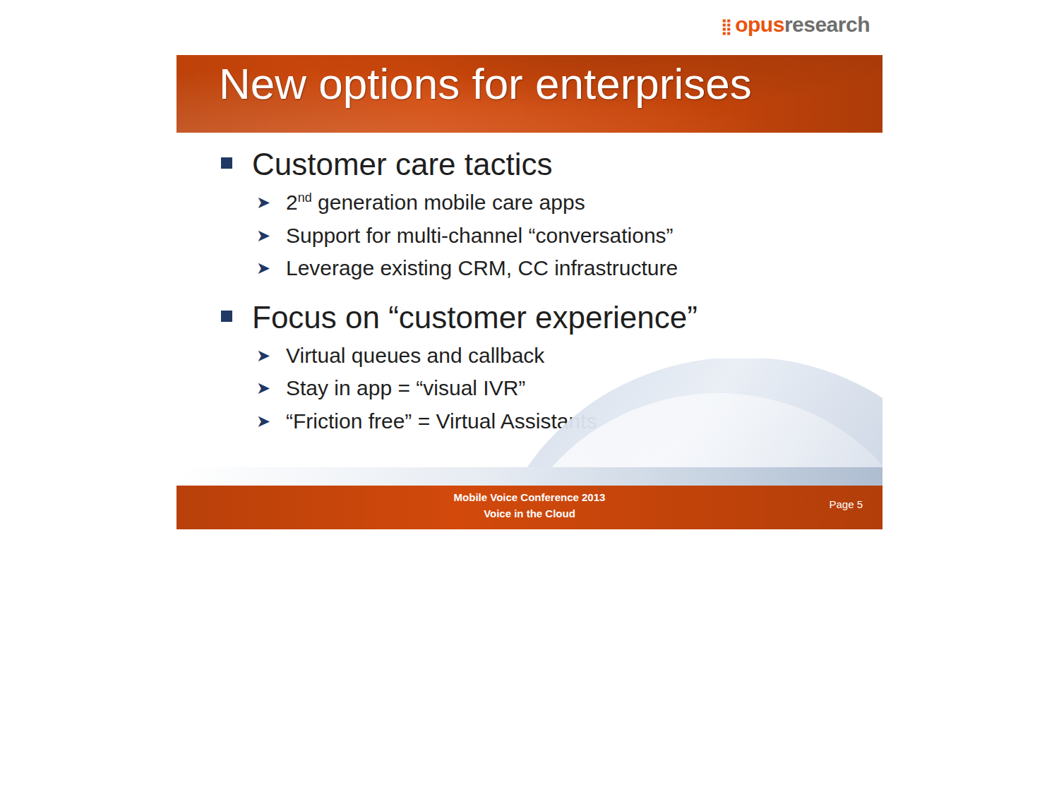⣿opus research
New options for enterprises
Customer care tactics
➤2nd generation mobile care apps
➤Support for multi-channel “conversations”
➤Leverage existing CRM, CC infrastructure
Focus on “customer experience”
➤Virtual queues and callback
➤Stay in app = “visual IVR”
➤“Friction free” = Virtual Assistants
Mobile Voice Conference 2013
Voice in the Cloud
Page 5